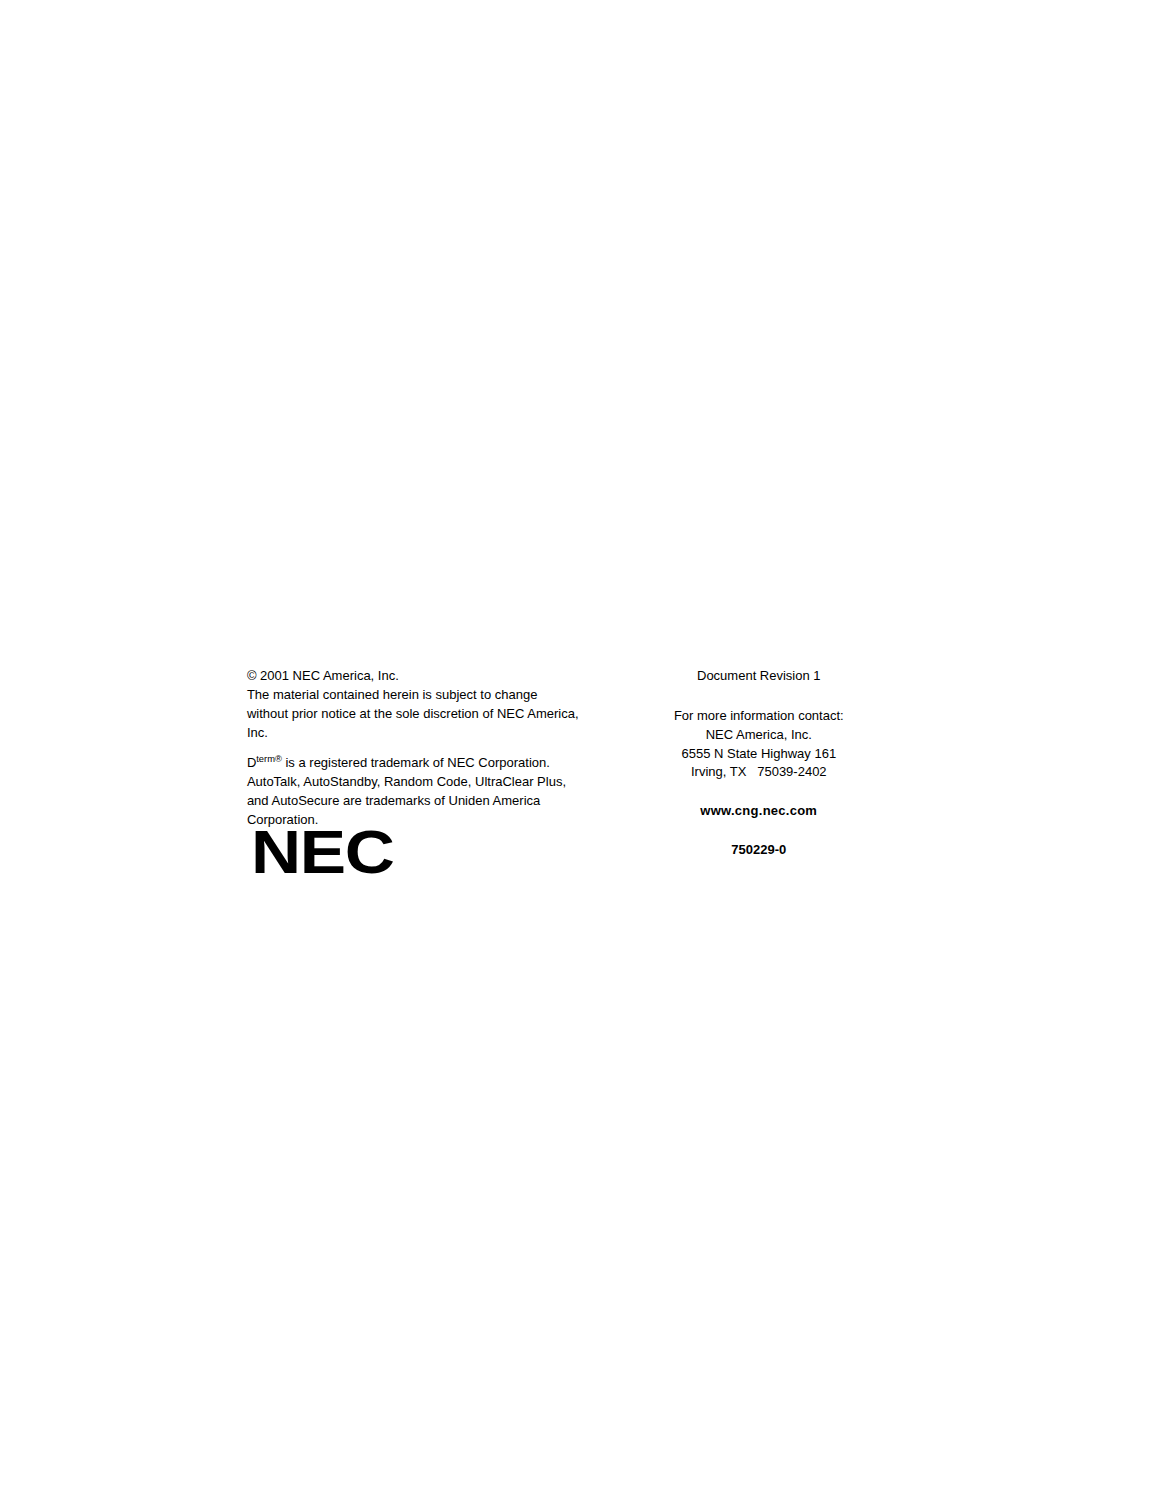© 2001 NEC America, Inc.
The material contained herein is subject to change without prior notice at the sole discretion of NEC America, Inc.
Dterm® is a registered trademark of NEC Corporation. AutoTalk, AutoStandby, Random Code, UltraClear Plus, and AutoSecure are trademarks of Uniden America Corporation.
Document Revision 1
For more information contact:
NEC America, Inc.
6555 N State Highway 161
Irving, TX 75039-2402
www.cng.nec.com
750229-0
NEC